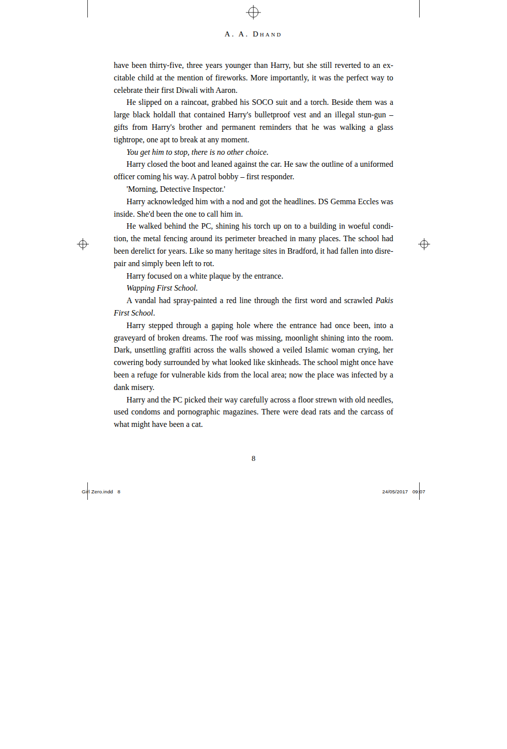A. A. Dhand
have been thirty-five, three years younger than Harry, but she still reverted to an excitable child at the mention of fireworks. More importantly, it was the perfect way to celebrate their first Diwali with Aaron.
He slipped on a raincoat, grabbed his SOCO suit and a torch. Beside them was a large black holdall that contained Harry's bulletproof vest and an illegal stun-gun – gifts from Harry's brother and permanent reminders that he was walking a glass tightrope, one apt to break at any moment.
You get him to stop, there is no other choice.
Harry closed the boot and leaned against the car. He saw the outline of a uniformed officer coming his way. A patrol bobby – first responder.
'Morning, Detective Inspector.'
Harry acknowledged him with a nod and got the headlines. DS Gemma Eccles was inside. She'd been the one to call him in.
He walked behind the PC, shining his torch up on to a building in woeful condition, the metal fencing around its perimeter breached in many places. The school had been derelict for years. Like so many heritage sites in Bradford, it had fallen into disrepair and simply been left to rot.
Harry focused on a white plaque by the entrance.
Wapping First School.
A vandal had spray-painted a red line through the first word and scrawled Pakis First School.
Harry stepped through a gaping hole where the entrance had once been, into a graveyard of broken dreams. The roof was missing, moonlight shining into the room. Dark, unsettling graffiti across the walls showed a veiled Islamic woman crying, her cowering body surrounded by what looked like skinheads. The school might once have been a refuge for vulnerable kids from the local area; now the place was infected by a dank misery.
Harry and the PC picked their way carefully across a floor strewn with old needles, used condoms and pornographic magazines. There were dead rats and the carcass of what might have been a cat.
8
Girl Zero.indd 8 24/05/2017 09:07